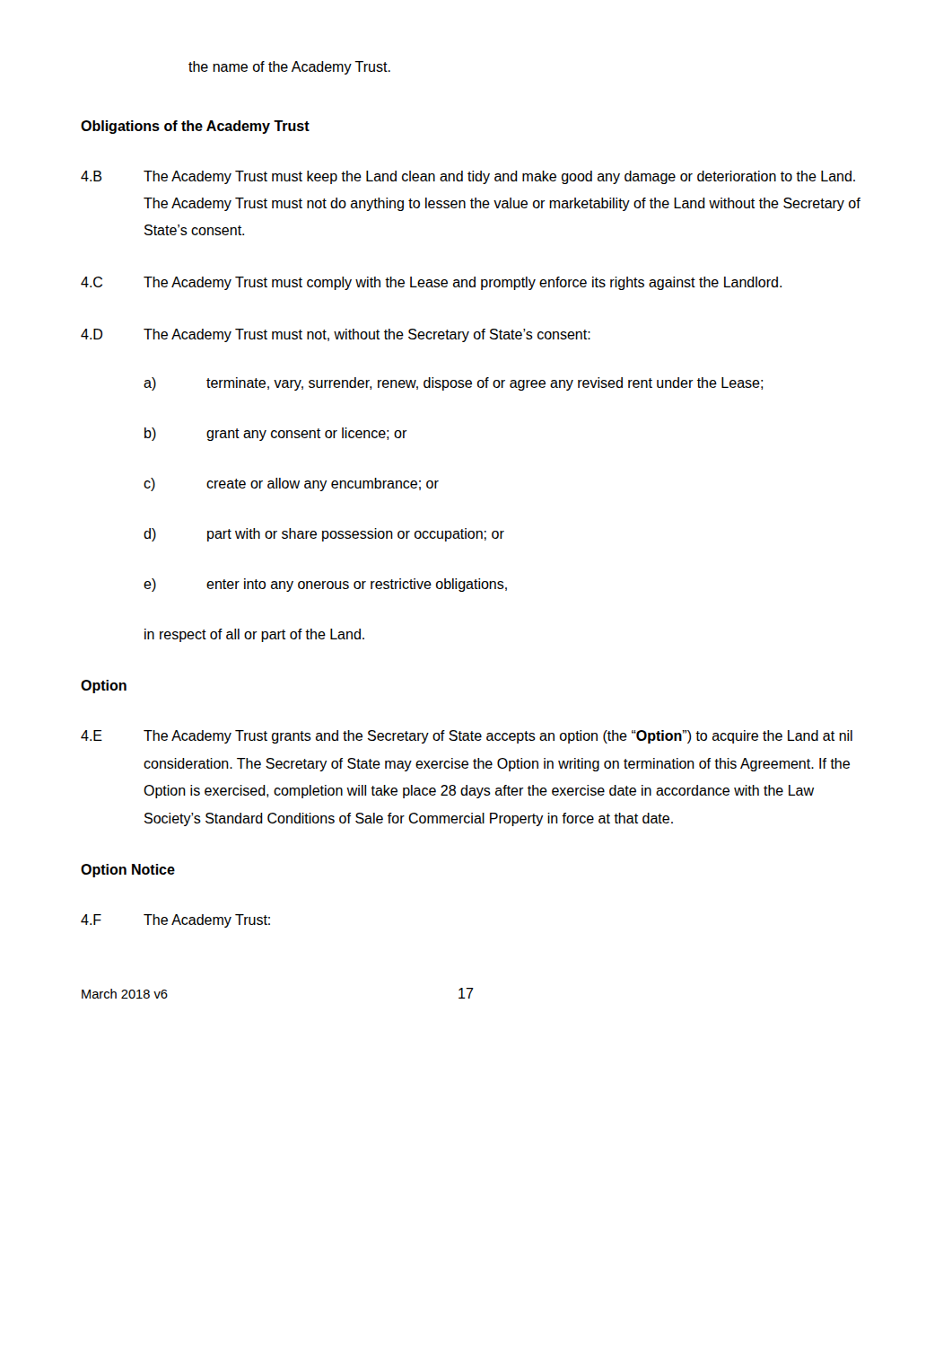the name of the Academy Trust.
Obligations of the Academy Trust
4.B
The Academy Trust must keep the Land clean and tidy and make good any damage or deterioration to the Land. The Academy Trust must not do anything to lessen the value or marketability of the Land without the Secretary of State’s consent.
4.C
The Academy Trust must comply with the Lease and promptly enforce its rights against the Landlord.
4.D
The Academy Trust must not, without the Secretary of State’s consent:
a) terminate, vary, surrender, renew, dispose of or agree any revised rent under the Lease;
b) grant any consent or licence; or
c) create or allow any encumbrance; or
d) part with or share possession or occupation; or
e) enter into any onerous or restrictive obligations,
in respect of all or part of the Land.
Option
4.E
The Academy Trust grants and the Secretary of State accepts an option (the “Option”) to acquire the Land at nil consideration. The Secretary of State may exercise the Option in writing on termination of this Agreement. If the Option is exercised, completion will take place 28 days after the exercise date in accordance with the Law Society’s Standard Conditions of Sale for Commercial Property in force at that date.
Option Notice
4.F
The Academy Trust:
March 2018 v6
17